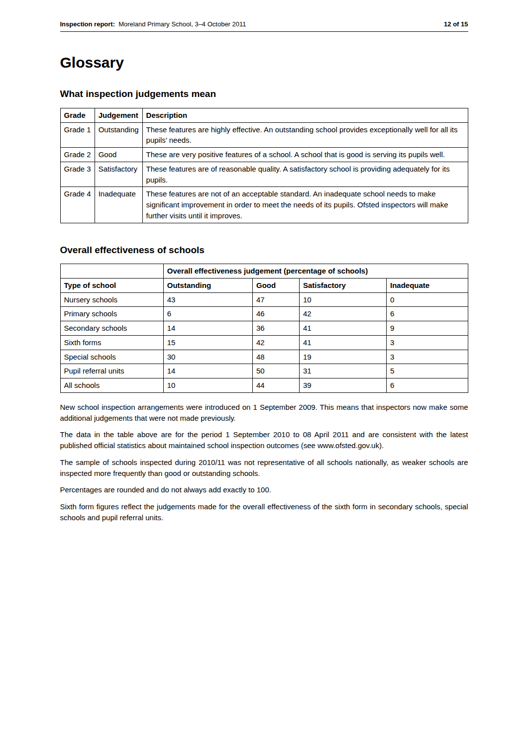Inspection report: Moreland Primary School, 3–4 October 2011
12 of 15
Glossary
What inspection judgements mean
| Grade | Judgement | Description |
| --- | --- | --- |
| Grade 1 | Outstanding | These features are highly effective. An outstanding school provides exceptionally well for all its pupils’ needs. |
| Grade 2 | Good | These are very positive features of a school. A school that is good is serving its pupils well. |
| Grade 3 | Satisfactory | These features are of reasonable quality. A satisfactory school is providing adequately for its pupils. |
| Grade 4 | Inadequate | These features are not of an acceptable standard. An inadequate school needs to make significant improvement in order to meet the needs of its pupils. Ofsted inspectors will make further visits until it improves. |
Overall effectiveness of schools
| | Overall effectiveness judgement (percentage of schools) |
| --- | --- |
| Type of school | Outstanding | Good | Satisfactory | Inadequate |
| Nursery schools | 43 | 47 | 10 | 0 |
| Primary schools | 6 | 46 | 42 | 6 |
| Secondary schools | 14 | 36 | 41 | 9 |
| Sixth forms | 15 | 42 | 41 | 3 |
| Special schools | 30 | 48 | 19 | 3 |
| Pupil referral units | 14 | 50 | 31 | 5 |
| All schools | 10 | 44 | 39 | 6 |
New school inspection arrangements were introduced on 1 September 2009. This means that inspectors now make some additional judgements that were not made previously.
The data in the table above are for the period 1 September 2010 to 08 April 2011 and are consistent with the latest published official statistics about maintained school inspection outcomes (see www.ofsted.gov.uk).
The sample of schools inspected during 2010/11 was not representative of all schools nationally, as weaker schools are inspected more frequently than good or outstanding schools.
Percentages are rounded and do not always add exactly to 100.
Sixth form figures reflect the judgements made for the overall effectiveness of the sixth form in secondary schools, special schools and pupil referral units.